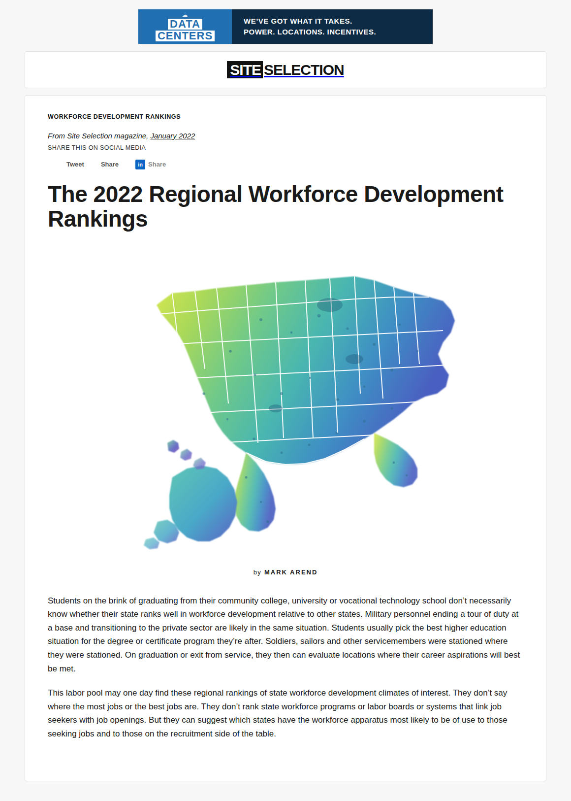☁ DATA CENTERS
WE’VE GOT WHAT IT TAKES. POWER. LOCATIONS. INCENTIVES.
SITE SELECTION
Workforce Development Rankings
From Site Selection magazine, January 2022
Share this on social media
Tweet Share in Share
The 2022 Regional Workforce Development Rankings
by MARK AREND
Students on the brink of graduating from their community college, university or vocational technology school don’t necessarily know whether their state ranks well in workforce development relative to other states. Military personnel ending a tour of duty at a base and transitioning to the private sector are likely in the same situation. Students usually pick the best higher education situation for the degree or certificate program they’re after. Soldiers, sailors and other servicemembers were stationed where they were stationed. On graduation or exit from service, they then can evaluate locations where their career aspirations will best be met.
This labor pool may one day find these regional rankings of state workforce development climates of interest. They don’t say where the most jobs or the best jobs are. They don’t rank state workforce programs or labor boards or systems that link job seekers with job openings. But they can suggest which states have the workforce apparatus most likely to be of use to those seeking jobs and to those on the recruitment side of the table.